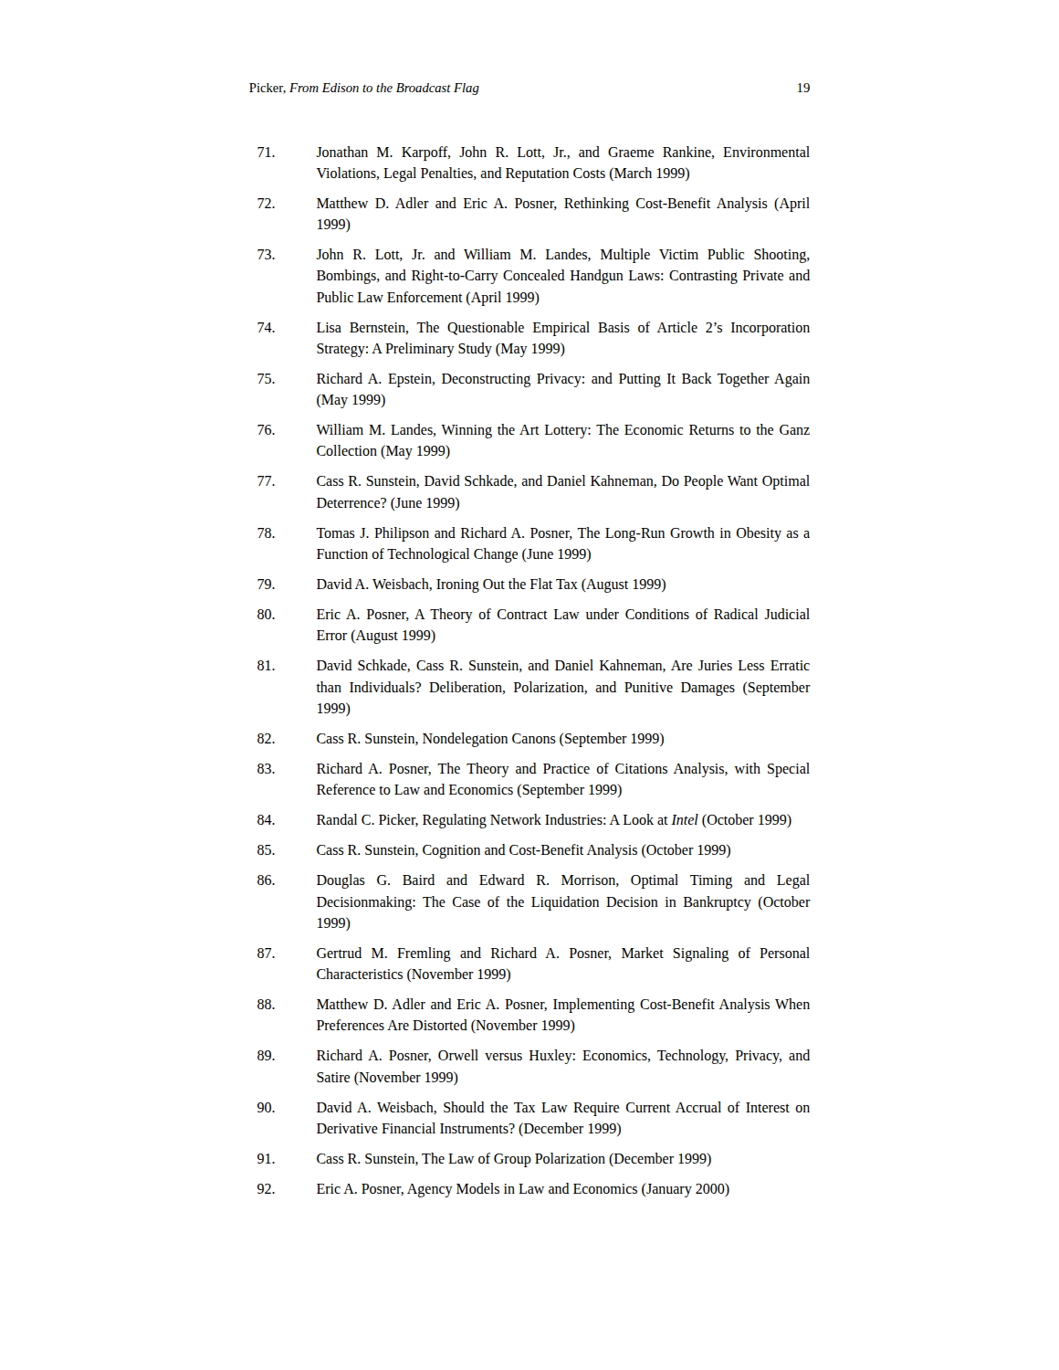Picker, From Edison to the Broadcast Flag 19
71. Jonathan M. Karpoff, John R. Lott, Jr., and Graeme Rankine, Environmental Violations, Legal Penalties, and Reputation Costs (March 1999)
72. Matthew D. Adler and Eric A. Posner, Rethinking Cost-Benefit Analysis (April 1999)
73. John R. Lott, Jr. and William M. Landes, Multiple Victim Public Shooting, Bombings, and Right-to-Carry Concealed Handgun Laws: Contrasting Private and Public Law Enforcement (April 1999)
74. Lisa Bernstein, The Questionable Empirical Basis of Article 2’s Incorporation Strategy: A Preliminary Study (May 1999)
75. Richard A. Epstein, Deconstructing Privacy: and Putting It Back Together Again (May 1999)
76. William M. Landes, Winning the Art Lottery: The Economic Returns to the Ganz Collection (May 1999)
77. Cass R. Sunstein, David Schkade, and Daniel Kahneman, Do People Want Optimal Deterrence? (June 1999)
78. Tomas J. Philipson and Richard A. Posner, The Long-Run Growth in Obesity as a Function of Technological Change (June 1999)
79. David A. Weisbach, Ironing Out the Flat Tax (August 1999)
80. Eric A. Posner, A Theory of Contract Law under Conditions of Radical Judicial Error (August 1999)
81. David Schkade, Cass R. Sunstein, and Daniel Kahneman, Are Juries Less Erratic than Individuals? Deliberation, Polarization, and Punitive Damages (September 1999)
82. Cass R. Sunstein, Nondelegation Canons (September 1999)
83. Richard A. Posner, The Theory and Practice of Citations Analysis, with Special Reference to Law and Economics (September 1999)
84. Randal C. Picker, Regulating Network Industries: A Look at Intel (October 1999)
85. Cass R. Sunstein, Cognition and Cost-Benefit Analysis (October 1999)
86. Douglas G. Baird and Edward R. Morrison, Optimal Timing and Legal Decisionmaking: The Case of the Liquidation Decision in Bankruptcy (October 1999)
87. Gertrud M. Fremling and Richard A. Posner, Market Signaling of Personal Characteristics (November 1999)
88. Matthew D. Adler and Eric A. Posner, Implementing Cost-Benefit Analysis When Preferences Are Distorted (November 1999)
89. Richard A. Posner, Orwell versus Huxley: Economics, Technology, Privacy, and Satire (November 1999)
90. David A. Weisbach, Should the Tax Law Require Current Accrual of Interest on Derivative Financial Instruments? (December 1999)
91. Cass R. Sunstein, The Law of Group Polarization (December 1999)
92. Eric A. Posner, Agency Models in Law and Economics (January 2000)